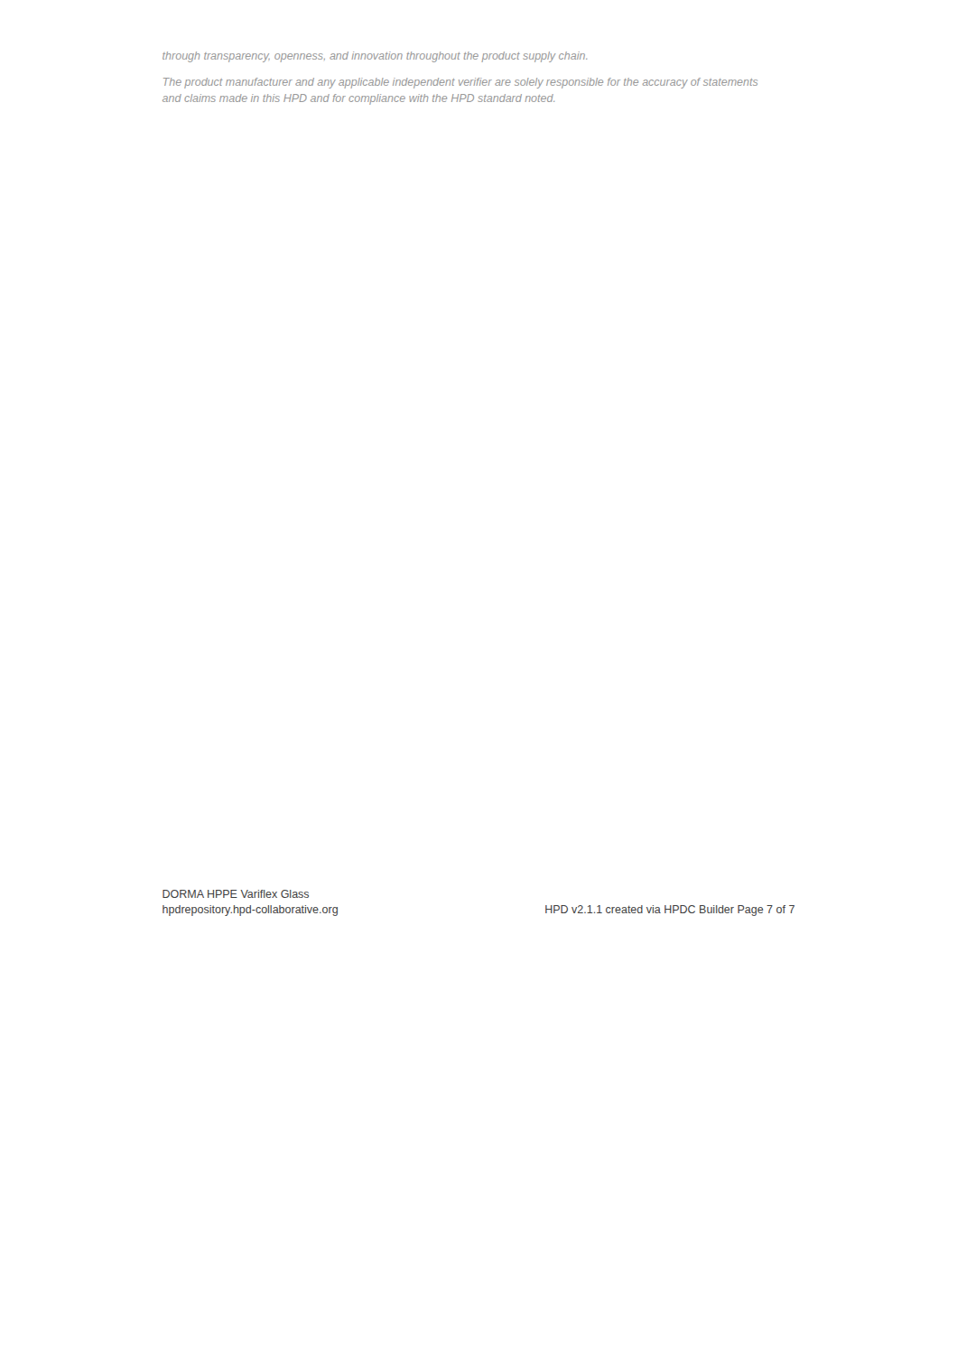through transparency, openness, and innovation throughout the product supply chain.
The product manufacturer and any applicable independent verifier are solely responsible for the accuracy of statements and claims made in this HPD and for compliance with the HPD standard noted.
DORMA HPPE Variflex Glass
hpdrepository.hpd-collaborative.org
HPD v2.1.1 created via HPDC Builder Page 7 of 7